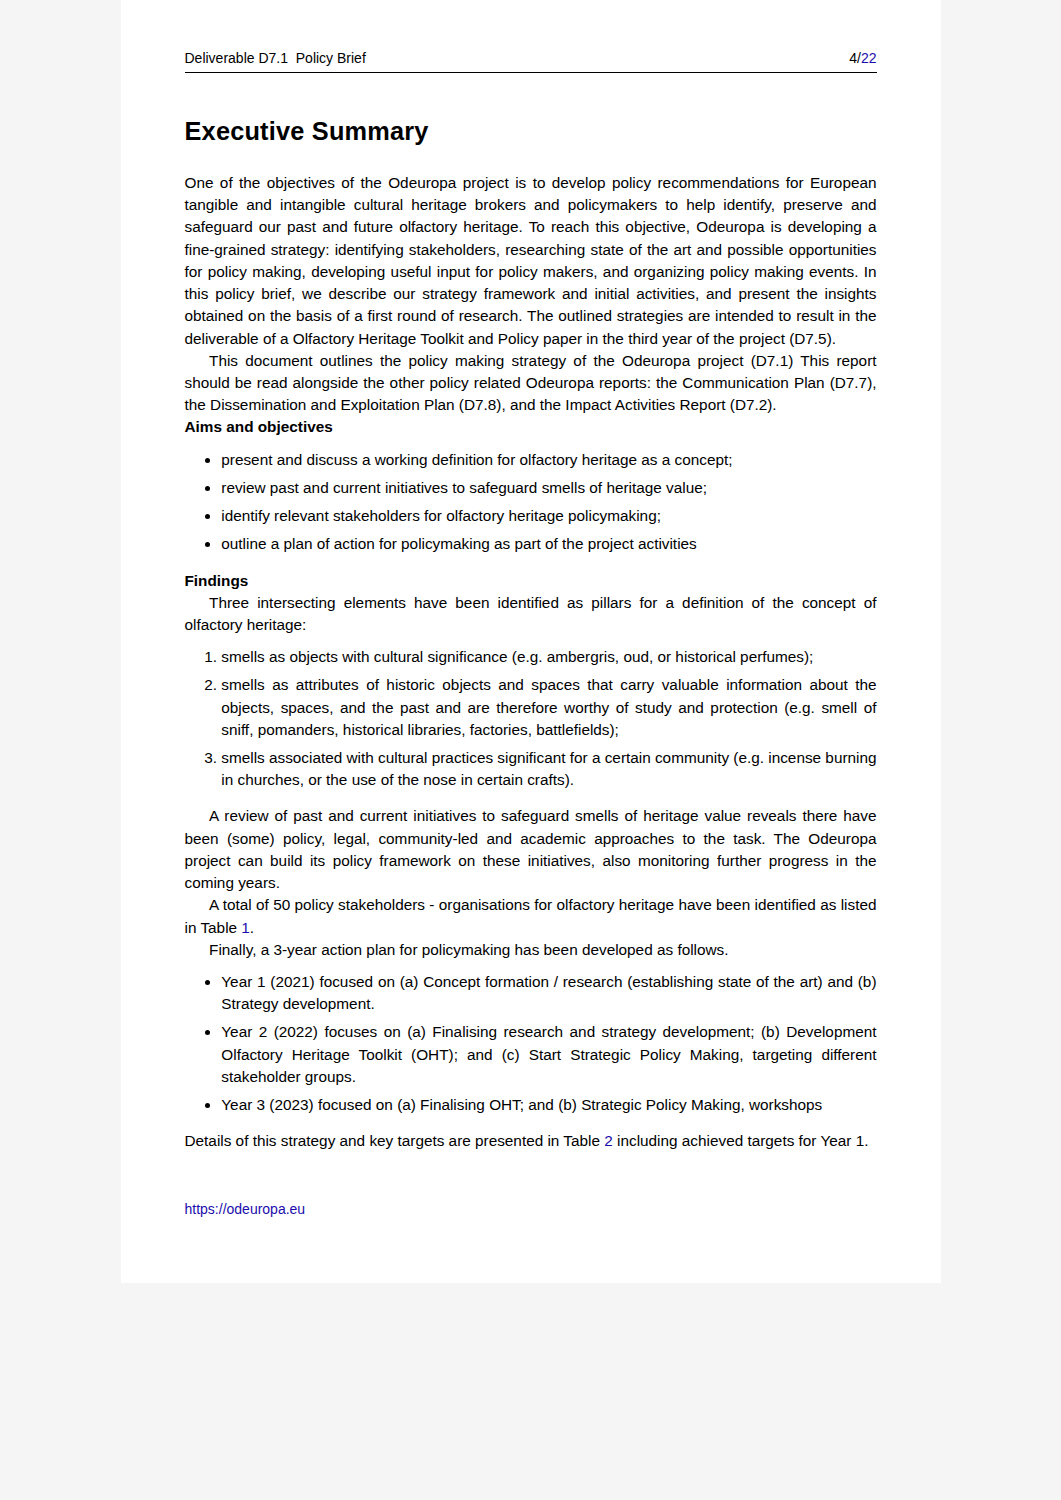Deliverable D7.1 Policy Brief 4/22
Executive Summary
One of the objectives of the Odeuropa project is to develop policy recommendations for European tangible and intangible cultural heritage brokers and policymakers to help identify, preserve and safeguard our past and future olfactory heritage. To reach this objective, Odeuropa is developing a fine-grained strategy: identifying stakeholders, researching state of the art and possible opportunities for policy making, developing useful input for policy makers, and organizing policy making events. In this policy brief, we describe our strategy framework and initial activities, and present the insights obtained on the basis of a first round of research. The outlined strategies are intended to result in the deliverable of a Olfactory Heritage Toolkit and Policy paper in the third year of the project (D7.5).
This document outlines the policy making strategy of the Odeuropa project (D7.1) This report should be read alongside the other policy related Odeuropa reports: the Communication Plan (D7.7), the Dissemination and Exploitation Plan (D7.8), and the Impact Activities Report (D7.2).
Aims and objectives
present and discuss a working definition for olfactory heritage as a concept;
review past and current initiatives to safeguard smells of heritage value;
identify relevant stakeholders for olfactory heritage policymaking;
outline a plan of action for policymaking as part of the project activities
Findings
Three intersecting elements have been identified as pillars for a definition of the concept of olfactory heritage:
smells as objects with cultural significance (e.g. ambergris, oud, or historical perfumes);
smells as attributes of historic objects and spaces that carry valuable information about the objects, spaces, and the past and are therefore worthy of study and protection (e.g. smell of sniff, pomanders, historical libraries, factories, battlefields);
smells associated with cultural practices significant for a certain community (e.g. incense burning in churches, or the use of the nose in certain crafts).
A review of past and current initiatives to safeguard smells of heritage value reveals there have been (some) policy, legal, community-led and academic approaches to the task. The Odeuropa project can build its policy framework on these initiatives, also monitoring further progress in the coming years.
A total of 50 policy stakeholders - organisations for olfactory heritage have been identified as listed in Table 1.
Finally, a 3-year action plan for policymaking has been developed as follows.
Year 1 (2021) focused on (a) Concept formation / research (establishing state of the art) and (b) Strategy development.
Year 2 (2022) focuses on (a) Finalising research and strategy development; (b) Development Olfactory Heritage Toolkit (OHT); and (c) Start Strategic Policy Making, targeting different stakeholder groups.
Year 3 (2023) focused on (a) Finalising OHT; and (b) Strategic Policy Making, workshops
Details of this strategy and key targets are presented in Table 2 including achieved targets for Year 1.
https://odeuropa.eu